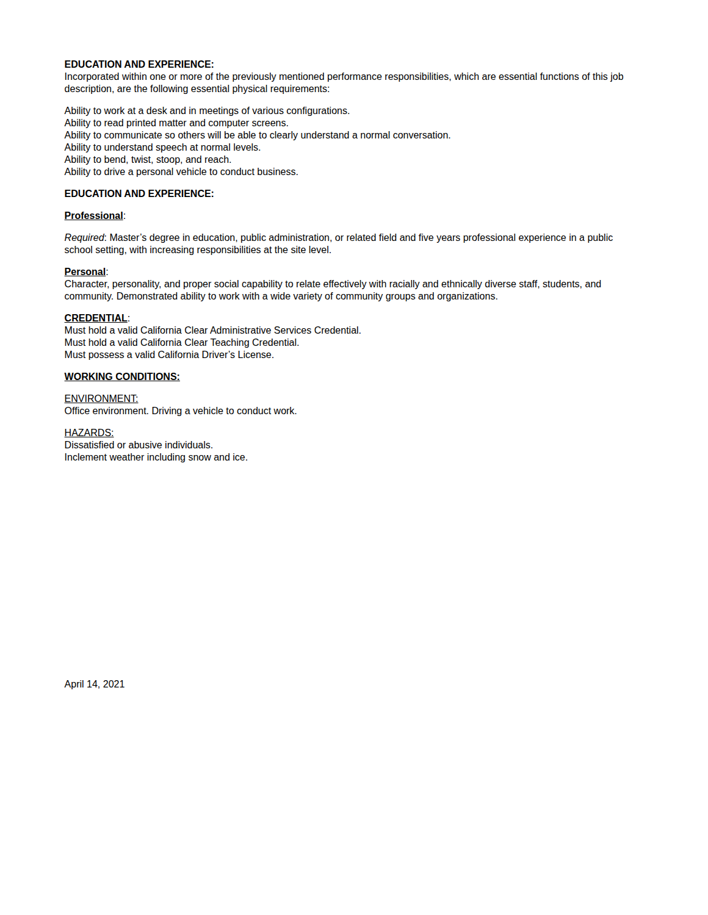EDUCATION AND EXPERIENCE:
Incorporated within one or more of the previously mentioned performance responsibilities, which are essential functions of this job description, are the following essential physical requirements:
Ability to work at a desk and in meetings of various configurations.
Ability to read printed matter and computer screens.
Ability to communicate so others will be able to clearly understand a normal conversation.
Ability to understand speech at normal levels.
Ability to bend, twist, stoop, and reach.
Ability to drive a personal vehicle to conduct business.
EDUCATION AND EXPERIENCE:
Professional:
Required: Master’s degree in education, public administration, or related field and five years professional experience in a public school setting, with increasing responsibilities at the site level.
Personal:
Character, personality, and proper social capability to relate effectively with racially and ethnically diverse staff, students, and community. Demonstrated ability to work with a wide variety of community groups and organizations.
CREDENTIAL:
Must hold a valid California Clear Administrative Services Credential.
Must hold a valid California Clear Teaching Credential.
Must possess a valid California Driver’s License.
WORKING CONDITIONS:
ENVIRONMENT:
Office environment. Driving a vehicle to conduct work.
HAZARDS:
Dissatisfied or abusive individuals.
Inclement weather including snow and ice.
April 14, 2021